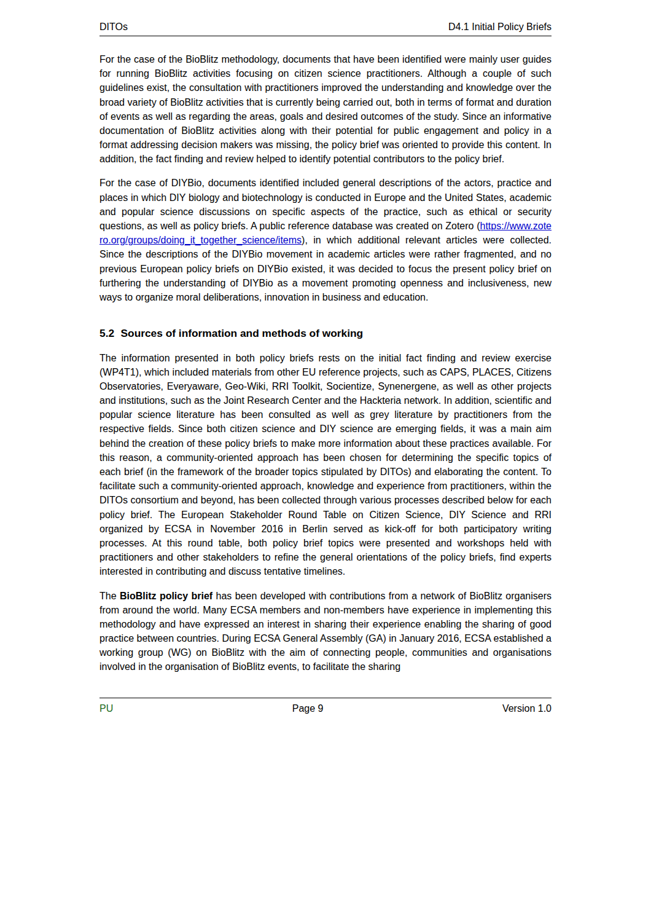DITOs D4.1 Initial Policy Briefs
For the case of the BioBlitz methodology, documents that have been identified were mainly user guides for running BioBlitz activities focusing on citizen science practitioners. Although a couple of such guidelines exist, the consultation with practitioners improved the understanding and knowledge over the broad variety of BioBlitz activities that is currently being carried out, both in terms of format and duration of events as well as regarding the areas, goals and desired outcomes of the study. Since an informative documentation of BioBlitz activities along with their potential for public engagement and policy in a format addressing decision makers was missing, the policy brief was oriented to provide this content. In addition, the fact finding and review helped to identify potential contributors to the policy brief.
For the case of DIYBio, documents identified included general descriptions of the actors, practice and places in which DIY biology and biotechnology is conducted in Europe and the United States, academic and popular science discussions on specific aspects of the practice, such as ethical or security questions, as well as policy briefs. A public reference database was created on Zotero (https://www.zotero.org/groups/doing_it_together_science/items), in which additional relevant articles were collected. Since the descriptions of the DIYBio movement in academic articles were rather fragmented, and no previous European policy briefs on DIYBio existed, it was decided to focus the present policy brief on furthering the understanding of DIYBio as a movement promoting openness and inclusiveness, new ways to organize moral deliberations, innovation in business and education.
5.2 Sources of information and methods of working
The information presented in both policy briefs rests on the initial fact finding and review exercise (WP4T1), which included materials from other EU reference projects, such as CAPS, PLACES, Citizens Observatories, Everyaware, Geo-Wiki, RRI Toolkit, Socientize, Synenergene, as well as other projects and institutions, such as the Joint Research Center and the Hackteria network. In addition, scientific and popular science literature has been consulted as well as grey literature by practitioners from the respective fields. Since both citizen science and DIY science are emerging fields, it was a main aim behind the creation of these policy briefs to make more information about these practices available. For this reason, a community-oriented approach has been chosen for determining the specific topics of each brief (in the framework of the broader topics stipulated by DITOs) and elaborating the content. To facilitate such a community-oriented approach, knowledge and experience from practitioners, within the DITOs consortium and beyond, has been collected through various processes described below for each policy brief. The European Stakeholder Round Table on Citizen Science, DIY Science and RRI organized by ECSA in November 2016 in Berlin served as kick-off for both participatory writing processes. At this round table, both policy brief topics were presented and workshops held with practitioners and other stakeholders to refine the general orientations of the policy briefs, find experts interested in contributing and discuss tentative timelines.
The BioBlitz policy brief has been developed with contributions from a network of BioBlitz organisers from around the world. Many ECSA members and non-members have experience in implementing this methodology and have expressed an interest in sharing their experience enabling the sharing of good practice between countries. During ECSA General Assembly (GA) in January 2016, ECSA established a working group (WG) on BioBlitz with the aim of connecting people, communities and organisations involved in the organisation of BioBlitz events, to facilitate the sharing
PU Page 9 Version 1.0